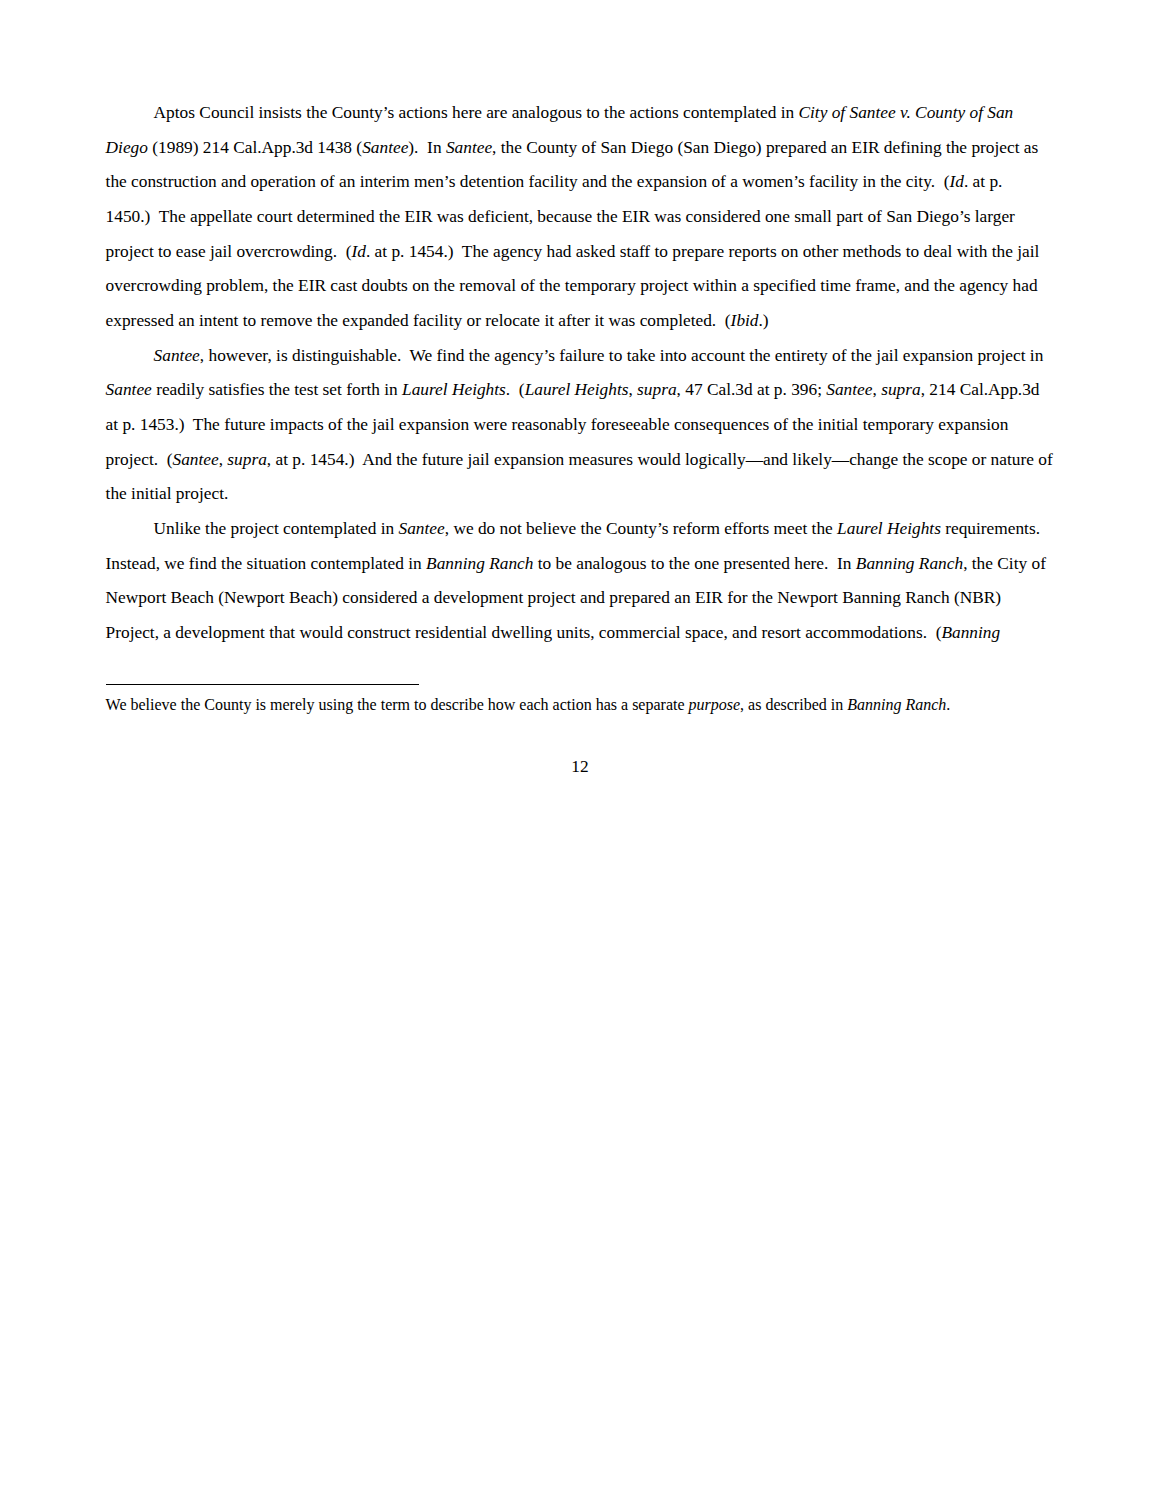Aptos Council insists the County’s actions here are analogous to the actions contemplated in City of Santee v. County of San Diego (1989) 214 Cal.App.3d 1438 (Santee). In Santee, the County of San Diego (San Diego) prepared an EIR defining the project as the construction and operation of an interim men’s detention facility and the expansion of a women’s facility in the city. (Id. at p. 1450.) The appellate court determined the EIR was deficient, because the EIR was considered one small part of San Diego’s larger project to ease jail overcrowding. (Id. at p. 1454.) The agency had asked staff to prepare reports on other methods to deal with the jail overcrowding problem, the EIR cast doubts on the removal of the temporary project within a specified time frame, and the agency had expressed an intent to remove the expanded facility or relocate it after it was completed. (Ibid.)
Santee, however, is distinguishable. We find the agency’s failure to take into account the entirety of the jail expansion project in Santee readily satisfies the test set forth in Laurel Heights. (Laurel Heights, supra, 47 Cal.3d at p. 396; Santee, supra, 214 Cal.App.3d at p. 1453.) The future impacts of the jail expansion were reasonably foreseeable consequences of the initial temporary expansion project. (Santee, supra, at p. 1454.) And the future jail expansion measures would logically—and likely—change the scope or nature of the initial project.
Unlike the project contemplated in Santee, we do not believe the County’s reform efforts meet the Laurel Heights requirements. Instead, we find the situation contemplated in Banning Ranch to be analogous to the one presented here. In Banning Ranch, the City of Newport Beach (Newport Beach) considered a development project and prepared an EIR for the Newport Banning Ranch (NBR) Project, a development that would construct residential dwelling units, commercial space, and resort accommodations. (Banning
We believe the County is merely using the term to describe how each action has a separate purpose, as described in Banning Ranch.
12